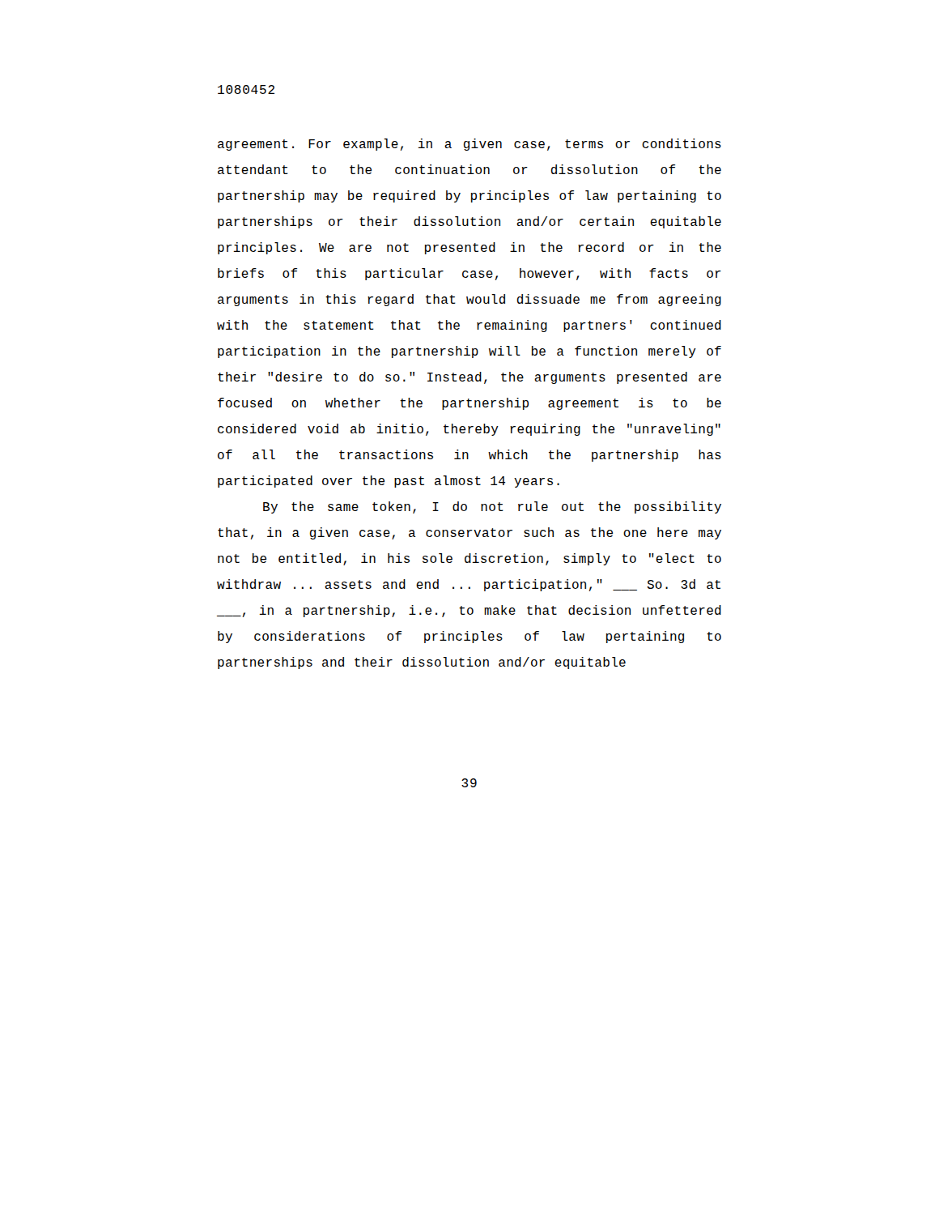1080452
agreement. For example, in a given case, terms or conditions attendant to the continuation or dissolution of the partnership may be required by principles of law pertaining to partnerships or their dissolution and/or certain equitable principles. We are not presented in the record or in the briefs of this particular case, however, with facts or arguments in this regard that would dissuade me from agreeing with the statement that the remaining partners' continued participation in the partnership will be a function merely of their "desire to do so." Instead, the arguments presented are focused on whether the partnership agreement is to be considered void ab initio, thereby requiring the "unraveling" of all the transactions in which the partnership has participated over the past almost 14 years.
By the same token, I do not rule out the possibility that, in a given case, a conservator such as the one here may not be entitled, in his sole discretion, simply to "elect to withdraw ... assets and end ... participation," ___ So. 3d at ___, in a partnership, i.e., to make that decision unfettered by considerations of principles of law pertaining to partnerships and their dissolution and/or equitable
39